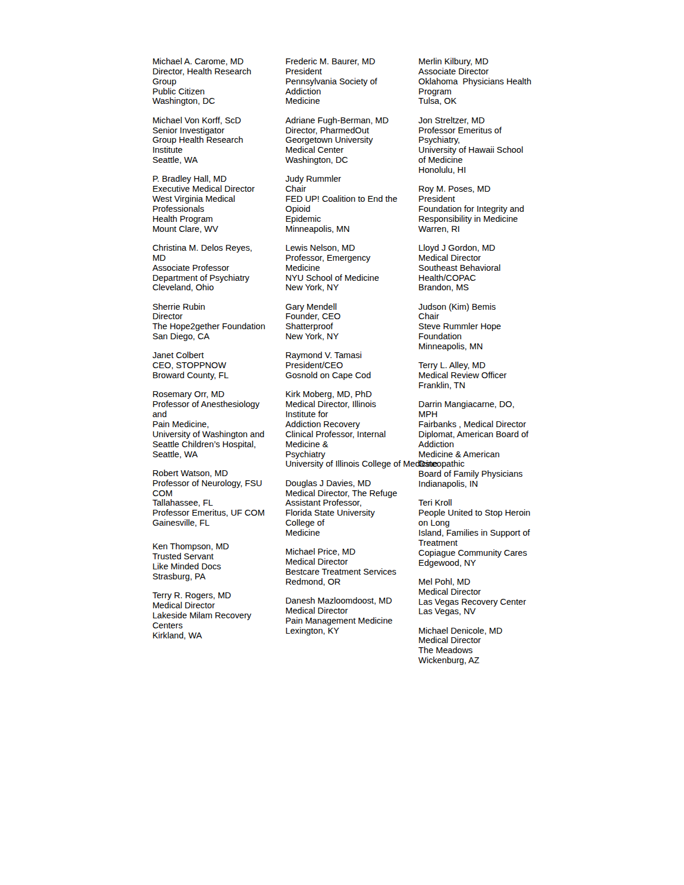Michael A. Carome, MD
Director, Health Research Group
Public Citizen
Washington, DC
Michael Von Korff, ScD
Senior Investigator
Group Health Research Institute
Seattle, WA
P. Bradley Hall, MD
Executive Medical Director
West Virginia Medical Professionals
Health Program
Mount Clare, WV
Christina M. Delos Reyes, MD
Associate Professor
Department of Psychiatry
Cleveland, Ohio
Sherrie Rubin
Director
The Hope2gether Foundation
San Diego, CA
Janet Colbert
CEO, STOPPNOW
Broward County, FL
Rosemary Orr, MD
Professor of Anesthesiology and
Pain Medicine,
University of Washington and
Seattle Children’s Hospital,
Seattle, WA
Robert Watson, MD
Professor of Neurology, FSU COM
Tallahassee, FL
Professor Emeritus, UF COM
Gainesville, FL
Ken Thompson, MD
Trusted Servant
Like Minded Docs
Strasburg, PA
Terry R. Rogers, MD
Medical Director
Lakeside Milam Recovery Centers
Kirkland, WA
Frederic M. Baurer, MD
President
Pennsylvania Society of Addiction
Medicine
Adriane Fugh-Berman, MD
Director, PharmedOut
Georgetown University Medical Center
Washington, DC
Judy Rummler
Chair
FED UP! Coalition to End the Opioid
Epidemic
Minneapolis, MN
Lewis Nelson, MD
Professor, Emergency Medicine
NYU School of Medicine
New York, NY
Gary Mendell
Founder, CEO
Shatterproof
New York, NY
Raymond V. Tamasi
President/CEO
Gosnold on Cape Cod
Kirk Moberg, MD, PhD
Medical Director, Illinois Institute for
Addiction Recovery
Clinical Professor, Internal Medicine &
Psychiatry
University of Illinois College of Medicine
Douglas J Davies, MD
Medical Director, The Refuge
Assistant Professor,
Florida State University College of
Medicine
Michael Price, MD
Medical Director
Bestcare Treatment Services
Redmond, OR
Danesh Mazloomdoost, MD
Medical Director
Pain Management Medicine
Lexington, KY
Merlin Kilbury, MD
Associate Director
Oklahoma Physicians Health Program
Tulsa, OK
Jon Streltzer, MD
Professor Emeritus of Psychiatry,
University of Hawaii School of Medicine
Honolulu, HI
Roy M. Poses, MD
President
Foundation for Integrity and
Responsibility in Medicine
Warren, RI
Lloyd J Gordon, MD
Medical Director
Southeast Behavioral Health/COPAC
Brandon, MS
Judson (Kim) Bemis
Chair
Steve Rummler Hope Foundation
Minneapolis, MN
Terry L. Alley, MD
Medical Review Officer
Franklin, TN
Darrin Mangiacarne, DO, MPH
Fairbanks , Medical Director
Diplomat, American Board of Addiction
Medicine & American Osteopathic
Board of Family Physicians
Indianapolis, IN
Teri Kroll
People United to Stop Heroin on Long
Island, Families in Support of
Treatment
Copiague Community Cares
Edgewood, NY
Mel Pohl, MD
Medical Director
Las Vegas Recovery Center
Las Vegas, NV
Michael Denicole, MD
Medical Director
The Meadows
Wickenburg, AZ